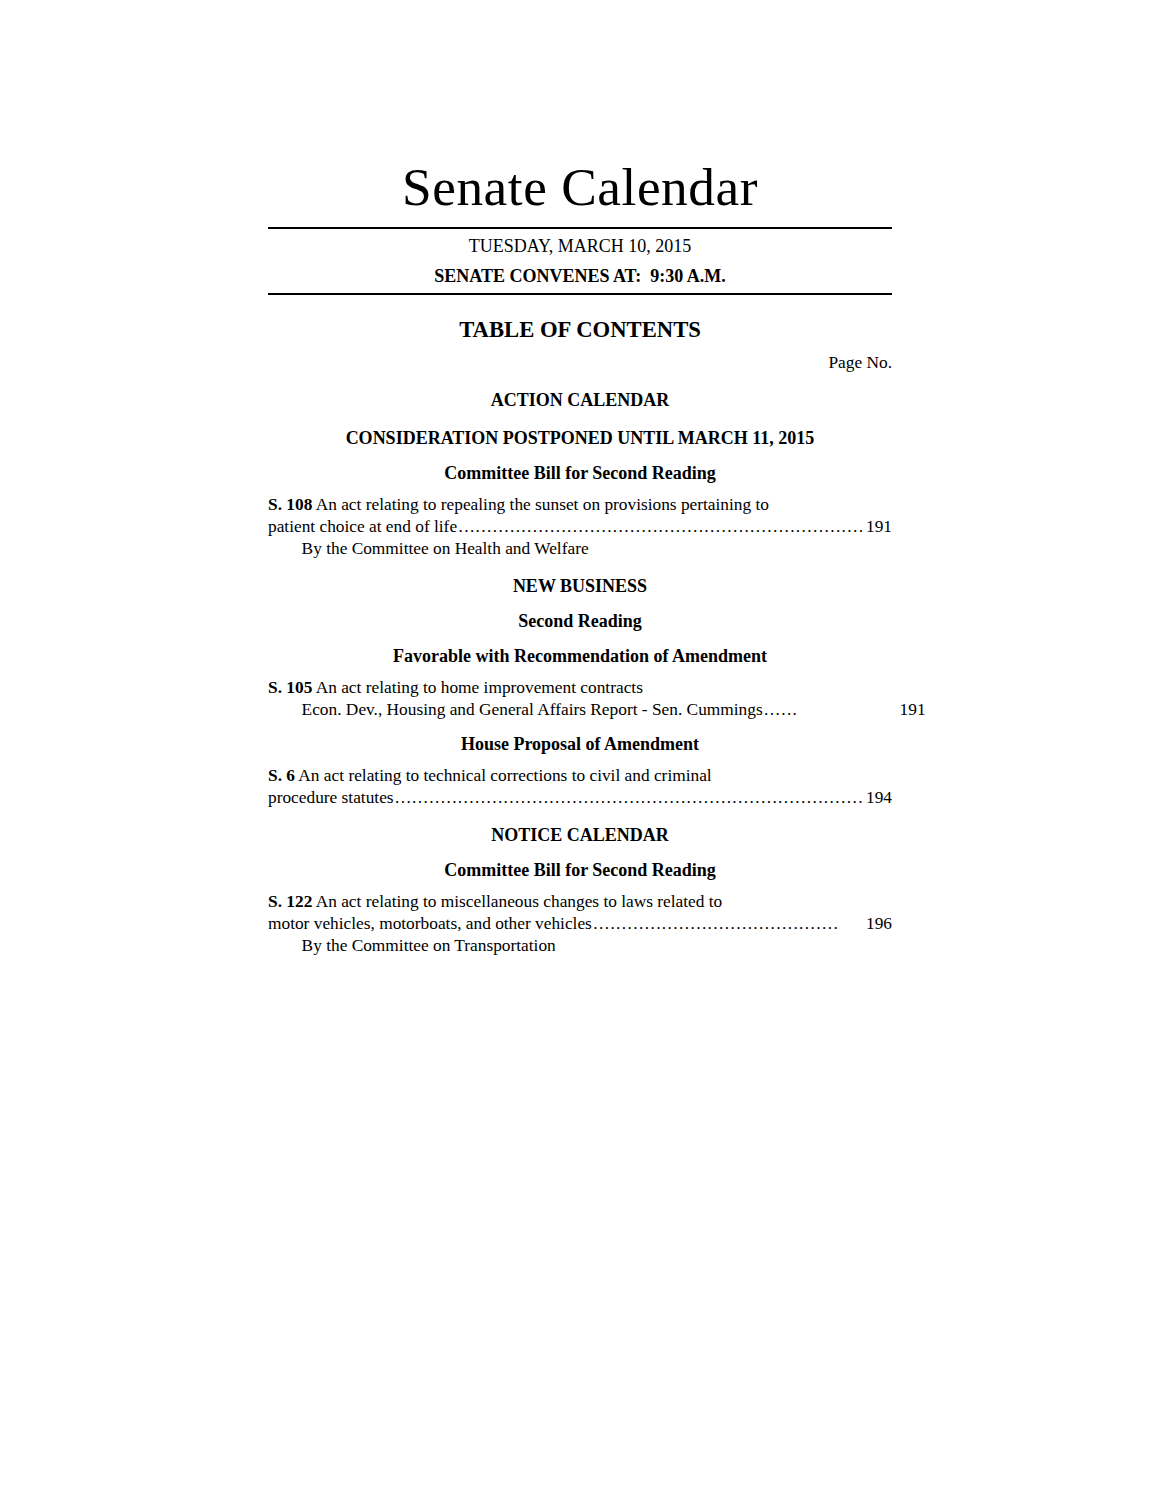Senate Calendar
TUESDAY, MARCH 10, 2015
SENATE CONVENES AT: 9:30 A.M.
TABLE OF CONTENTS
Page No.
ACTION CALENDAR
CONSIDERATION POSTPONED UNTIL MARCH 11, 2015
Committee Bill for Second Reading
S. 108 An act relating to repealing the sunset on provisions pertaining to patient choice at end of life .......................................................................... 191
By the Committee on Health and Welfare
NEW BUSINESS
Second Reading
Favorable with Recommendation of Amendment
S. 105 An act relating to home improvement contracts Econ. Dev., Housing and General Affairs Report - Sen. Cummings ...... 191
House Proposal of Amendment
S. 6 An act relating to technical corrections to civil and criminal procedure statutes ......................................................................................... 194
NOTICE CALENDAR
Committee Bill for Second Reading
S. 122 An act relating to miscellaneous changes to laws related to motor vehicles, motorboats, and other vehicles ........................................... 196
By the Committee on Transportation